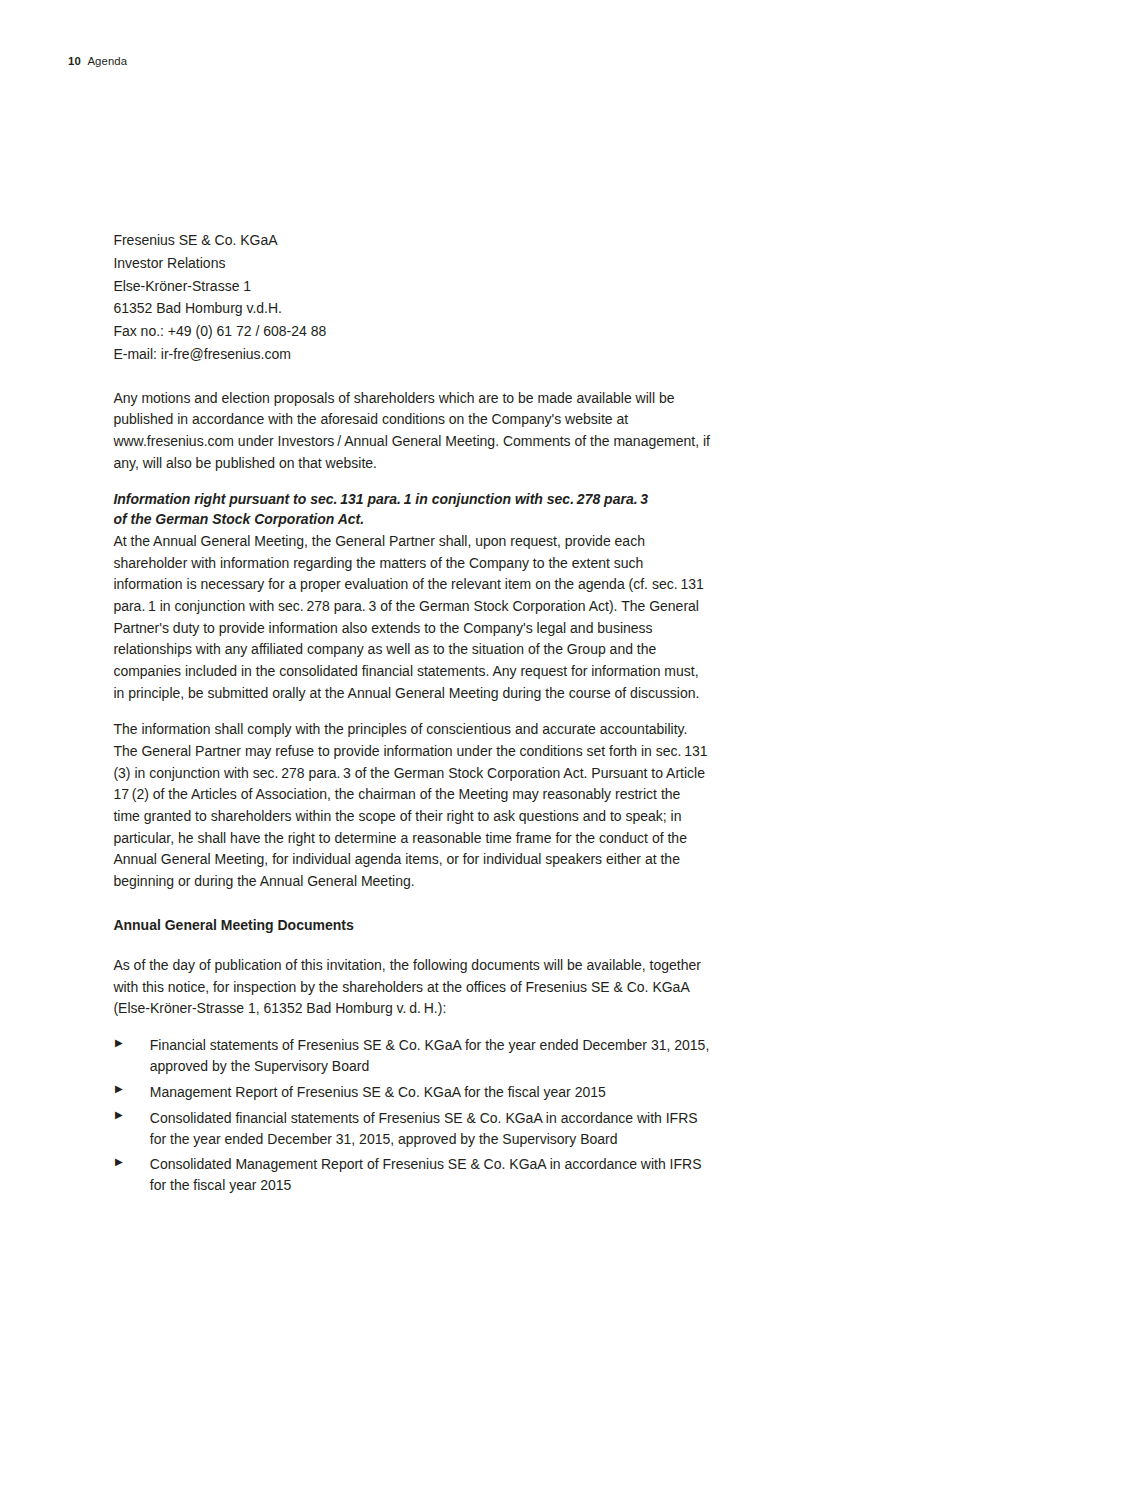10 Agenda
Fresenius SE & Co. KGaA
Investor Relations
Else-Kröner-Strasse 1
61352 Bad Homburg v.d.H.
Fax no.: +49 (0) 61 72 / 608-24 88
E-mail: ir-fre@fresenius.com
Any motions and election proposals of shareholders which are to be made available will be published in accordance with the aforesaid conditions on the Company's website at www.fresenius.com under Investors / Annual General Meeting. Comments of the management, if any, will also be published on that website.
Information right pursuant to sec. 131 para. 1 in conjunction with sec. 278 para. 3
of the German Stock Corporation Act.
At the Annual General Meeting, the General Partner shall, upon request, provide each shareholder with information regarding the matters of the Company to the extent such information is necessary for a proper evaluation of the relevant item on the agenda (cf. sec. 131 para. 1 in conjunction with sec. 278 para. 3 of the German Stock Corporation Act). The General Partner's duty to provide information also extends to the Company's legal and business relationships with any affiliated company as well as to the situation of the Group and the companies included in the consolidated financial statements. Any request for information must, in principle, be submitted orally at the Annual General Meeting during the course of discussion.
The information shall comply with the principles of conscientious and accurate accountability. The General Partner may refuse to provide information under the conditions set forth in sec. 131 (3) in conjunction with sec. 278 para. 3 of the German Stock Corporation Act. Pursuant to Article 17 (2) of the Articles of Association, the chairman of the Meeting may reasonably restrict the time granted to shareholders within the scope of their right to ask questions and to speak; in particular, he shall have the right to determine a reasonable time frame for the conduct of the Annual General Meeting, for individual agenda items, or for individual speakers either at the beginning or during the Annual General Meeting.
Annual General Meeting Documents
As of the day of publication of this invitation, the following documents will be available, together with this notice, for inspection by the shareholders at the offices of Fresenius SE & Co. KGaA (Else-Kröner-Strasse 1, 61352 Bad Homburg v. d. H.):
Financial statements of Fresenius SE & Co. KGaA for the year ended December 31, 2015, approved by the Supervisory Board
Management Report of Fresenius SE & Co. KGaA for the fiscal year 2015
Consolidated financial statements of Fresenius SE & Co. KGaA in accordance with IFRS for the year ended December 31, 2015, approved by the Supervisory Board
Consolidated Management Report of Fresenius SE & Co. KGaA in accordance with IFRS for the fiscal year 2015